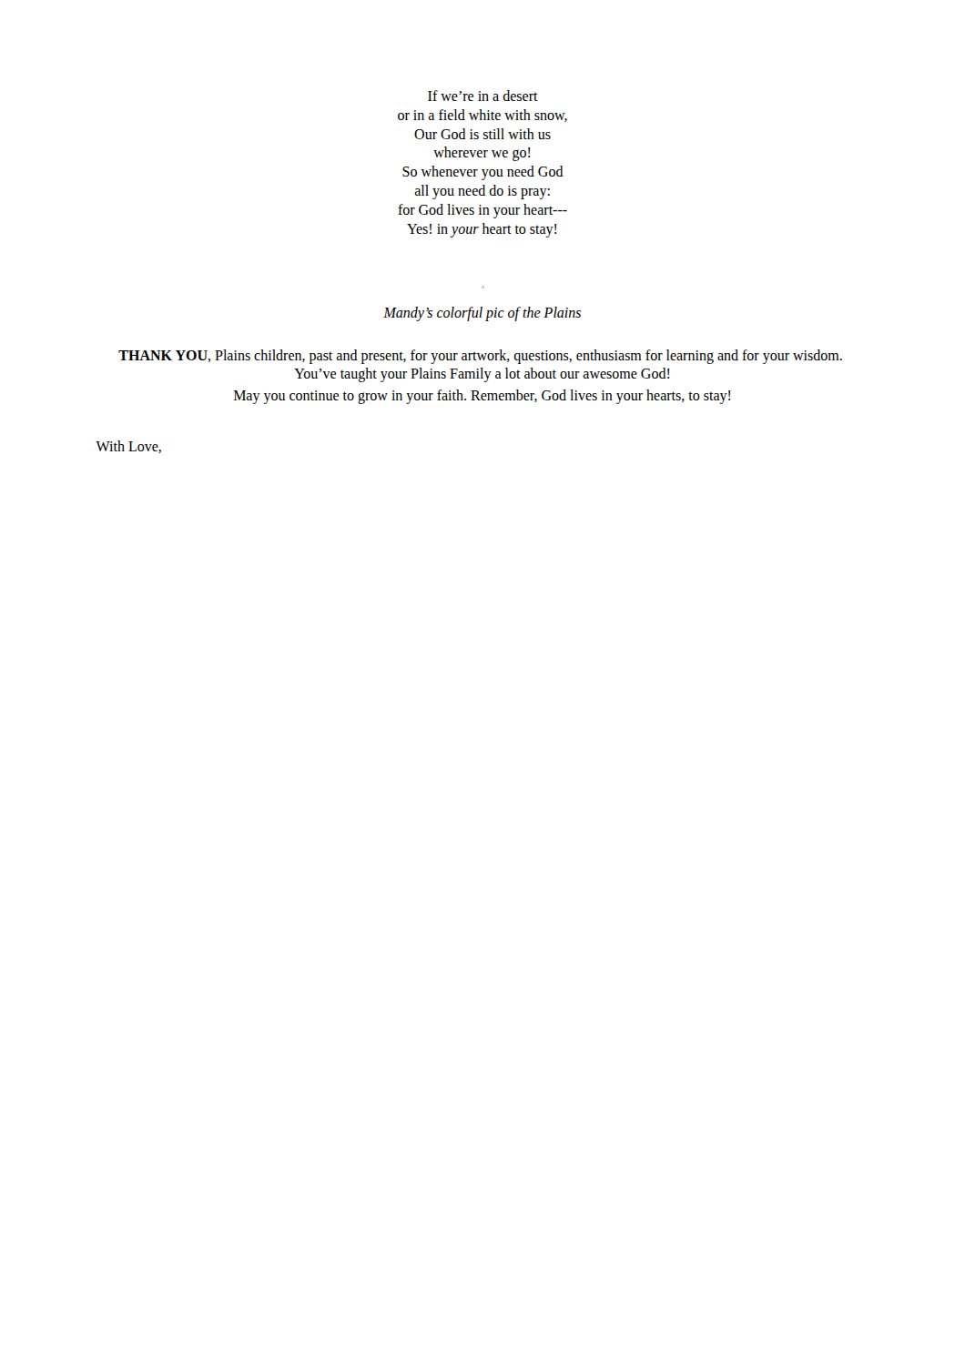If we’re in a desert
or in a field white with snow,
Our God is still with us
wherever we go!
So whenever you need God
all you need do is pray:
for God lives in your heart---
Yes! in your heart to stay!
Mandy’s colorful pic of the Plains
THANK YOU, Plains children, past and present, for your artwork, questions, enthusiasm for learning and for your wisdom. You’ve taught your Plains Family a lot about our awesome God!
May you continue to grow in your faith. Remember, God lives in your hearts, to stay!
With Love,